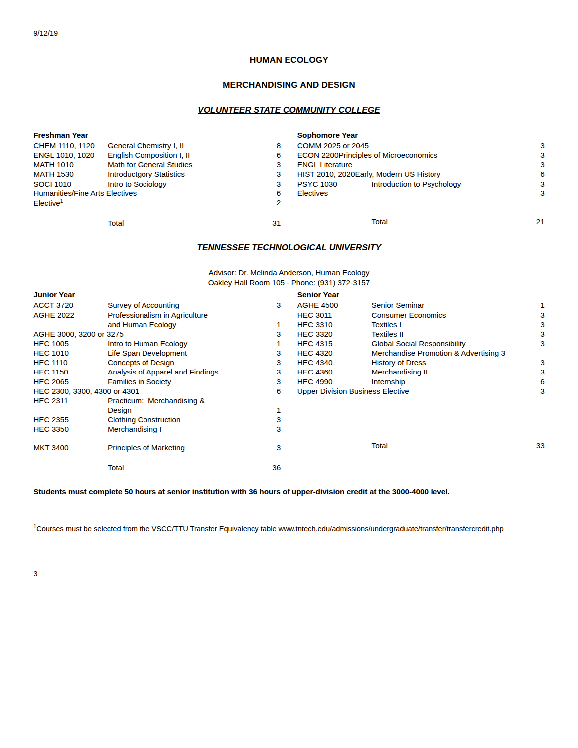9/12/19
HUMAN ECOLOGY
MERCHANDISING AND DESIGN
VOLUNTEER STATE COMMUNITY COLLEGE
Freshman Year
| CHEM 1110, 1120 | General Chemistry I, II | 8 |
| ENGL 1010, 1020 | English Composition I, II | 6 |
| MATH 1010 | Math for General Studies | 3 |
| MATH 1530 | Introductgory Statistics | 3 |
| SOCI 1010 | Intro to Sociology | 3 |
| Humanities/Fine Arts Electives | 6 |
| Elective 1 | 2 |
| | Total | 31 |
Sophomore Year
| COMM 2025 or 2045 | 3 |
| ECON 2200Principles of Microeconomics | 3 |
| ENGL Literature | 3 |
| HIST 2010, 2020Early, Modern US History | 6 |
| PSYC 1030 | Introduction to Psychology | 3 |
| Electives | 3 |
| | Total | 21 |
TENNESSEE TECHNOLOGICAL UNIVERSITY
Advisor: Dr. Melinda Anderson, Human Ecology
Oakley Hall Room 105 - Phone: (931) 372-3157
Junior Year
| ACCT 3720 | Survey of Accounting | 3 |
| AGHE 2022 | Professionalism in Agriculture | |
| | and Human Ecology | 1 |
| AGHE 3000, 3200 or 3275 | 3 |
| HEC 1005 | Intro to Human Ecology | 1 |
| HEC 1010 | Life Span Development | 3 |
| HEC 1110 | Concepts of Design | 3 |
| HEC 1150 | Analysis of Apparel and Findings | 3 |
| HEC 2065 | Families in Society | 3 |
| HEC 2300, 3300, 4300 or 4301 | 6 |
| HEC 2311 | Practicum: Merchandising & | |
| | Design | 1 |
| HEC 2355 | Clothing Construction | 3 |
| HEC 3350 | Merchandising I | 3 |
| MKT 3400 | Principles of Marketing | 3 |
| | Total | 36 |
Senior Year
| AGHE 4500 | Senior Seminar | 1 |
| HEC 3011 | Consumer Economics | 3 |
| HEC 3310 | Textiles I | 3 |
| HEC 3320 | Textiles II | 3 |
| HEC 4315 | Global Social Responsibility | 3 |
| HEC 4320 | Merchandise Promotion & Advertising 3 | |
| HEC 4340 | History of Dress | 3 |
| HEC 4360 | Merchandising II | 3 |
| HEC 4990 | Internship | 6 |
| Upper Division Business Elective | 3 |
| | Total | 33 |
Students must complete 50 hours at senior institution with 36 hours of upper-division credit at the 3000-4000 level.
1Courses must be selected from the VSCC/TTU Transfer Equivalency table www.tntech.edu/admissions/undergraduate/transfer/transfercredit.php
3